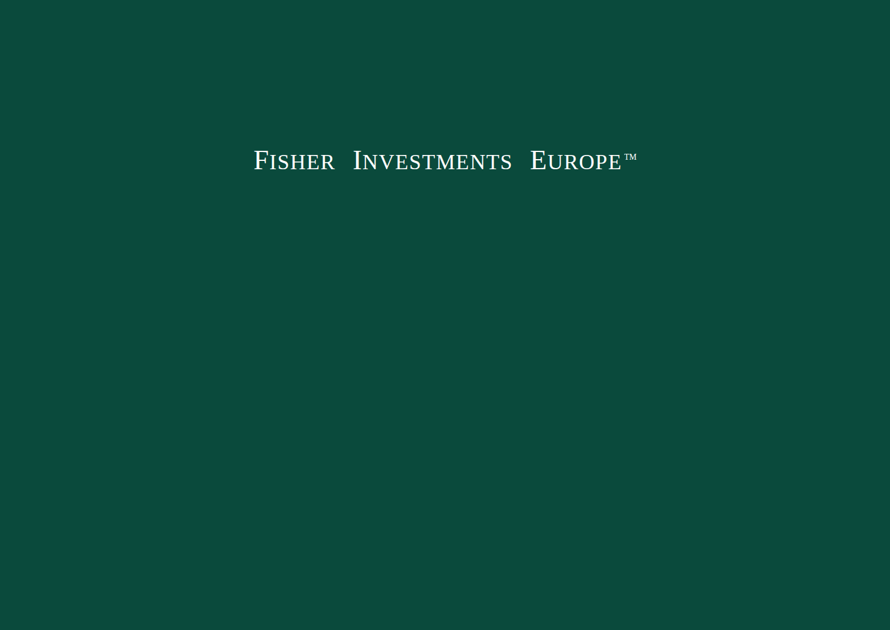FISHER INVESTMENTS EUROPETM